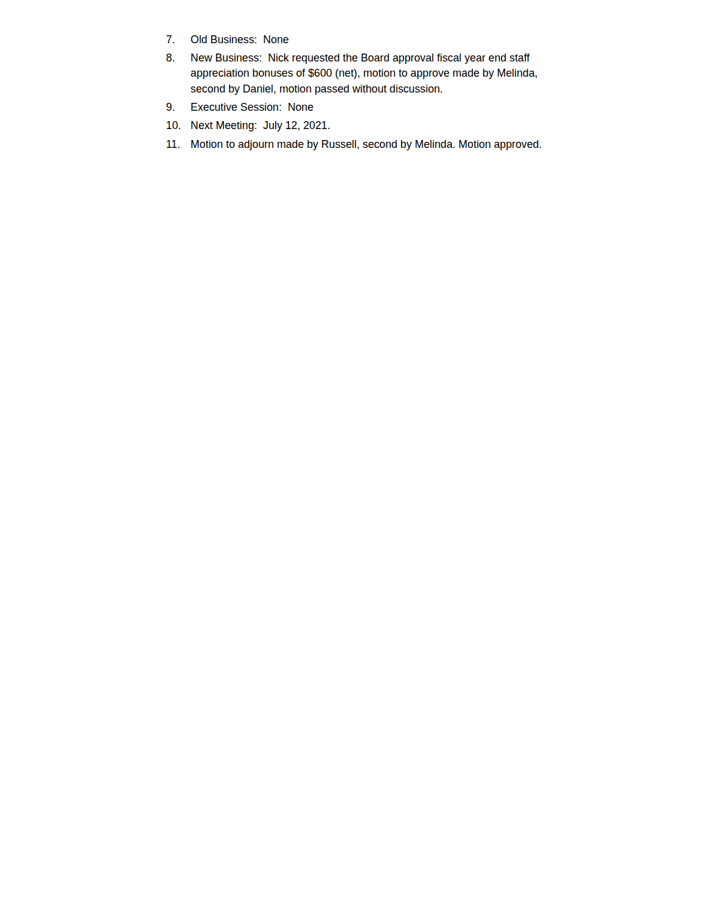7. Old Business: None
8. New Business: Nick requested the Board approval fiscal year end staff appreciation bonuses of $600 (net), motion to approve made by Melinda, second by Daniel, motion passed without discussion.
9. Executive Session: None
10. Next Meeting: July 12, 2021.
11. Motion to adjourn made by Russell, second by Melinda. Motion approved.